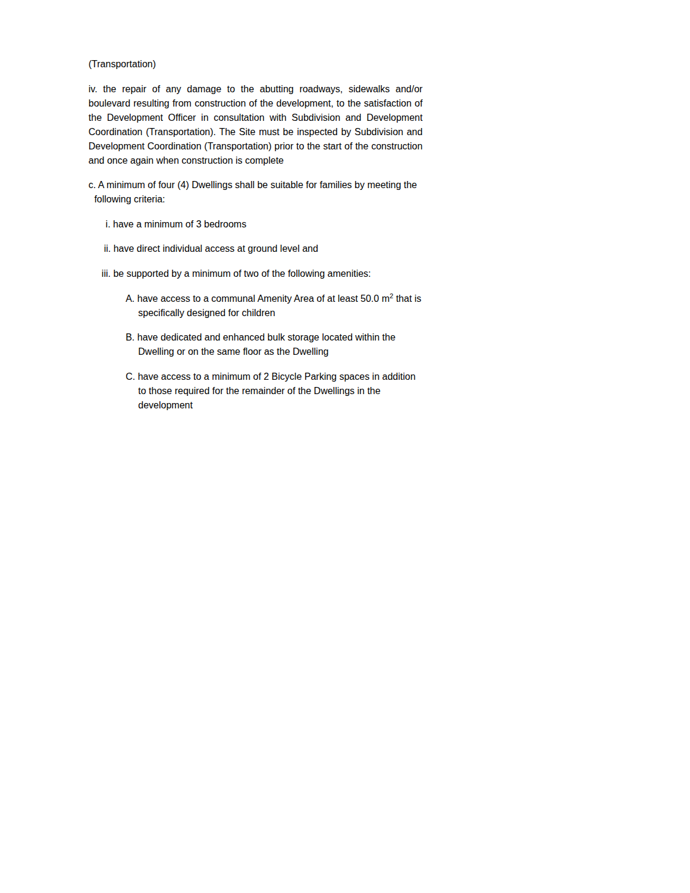(Transportation)
iv. the repair of any damage to the abutting roadways, sidewalks and/or boulevard resulting from construction of the development, to the satisfaction of the Development Officer in consultation with Subdivision and Development Coordination (Transportation). The Site must be inspected by Subdivision and Development Coordination (Transportation) prior to the start of the construction and once again when construction is complete
c. A minimum of four (4) Dwellings shall be suitable for families by meeting the following criteria:
i. have a minimum of 3 bedrooms
ii. have direct individual access at ground level and
iii. be supported by a minimum of two of the following amenities:
A. have access to a communal Amenity Area of at least 50.0 m2 that is specifically designed for children
B. have dedicated and enhanced bulk storage located within the Dwelling or on the same floor as the Dwelling
C. have access to a minimum of 2 Bicycle Parking spaces in addition to those required for the remainder of the Dwellings in the development